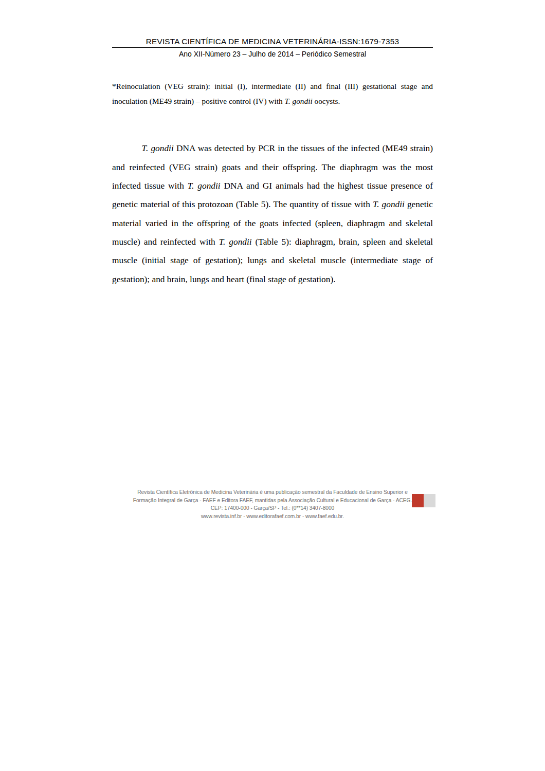REVISTA CIENTÍFICA DE MEDICINA VETERINÁRIA-ISSN:1679-7353
Ano XII-Número 23 – Julho de 2014 – Periódico Semestral
*Reinoculation (VEG strain): initial (I), intermediate (II) and final (III) gestational stage and inoculation (ME49 strain) – positive control (IV) with T. gondii oocysts.
T. gondii DNA was detected by PCR in the tissues of the infected (ME49 strain) and reinfected (VEG strain) goats and their offspring. The diaphragm was the most infected tissue with T. gondii DNA and GI animals had the highest tissue presence of genetic material of this protozoan (Table 5). The quantity of tissue with T. gondii genetic material varied in the offspring of the goats infected (spleen, diaphragm and skeletal muscle) and reinfected with T. gondii (Table 5): diaphragm, brain, spleen and skeletal muscle (initial stage of gestation); lungs and skeletal muscle (intermediate stage of gestation); and brain, lungs and heart (final stage of gestation).
Revista Científica Eletrônica de Medicina Veterinária é uma publicação semestral da Faculdade de Ensino Superior e Formação Integral de Garça - FAEF e Editora FAEF, mantidas pela Associação Cultural e Educacional de Garça - ACEG. CEP: 17400-000 - Garça/SP - Tel.: (0**14) 3407-8000 www.revista.inf.br - www.editorafaef.com.br - www.faef.edu.br.